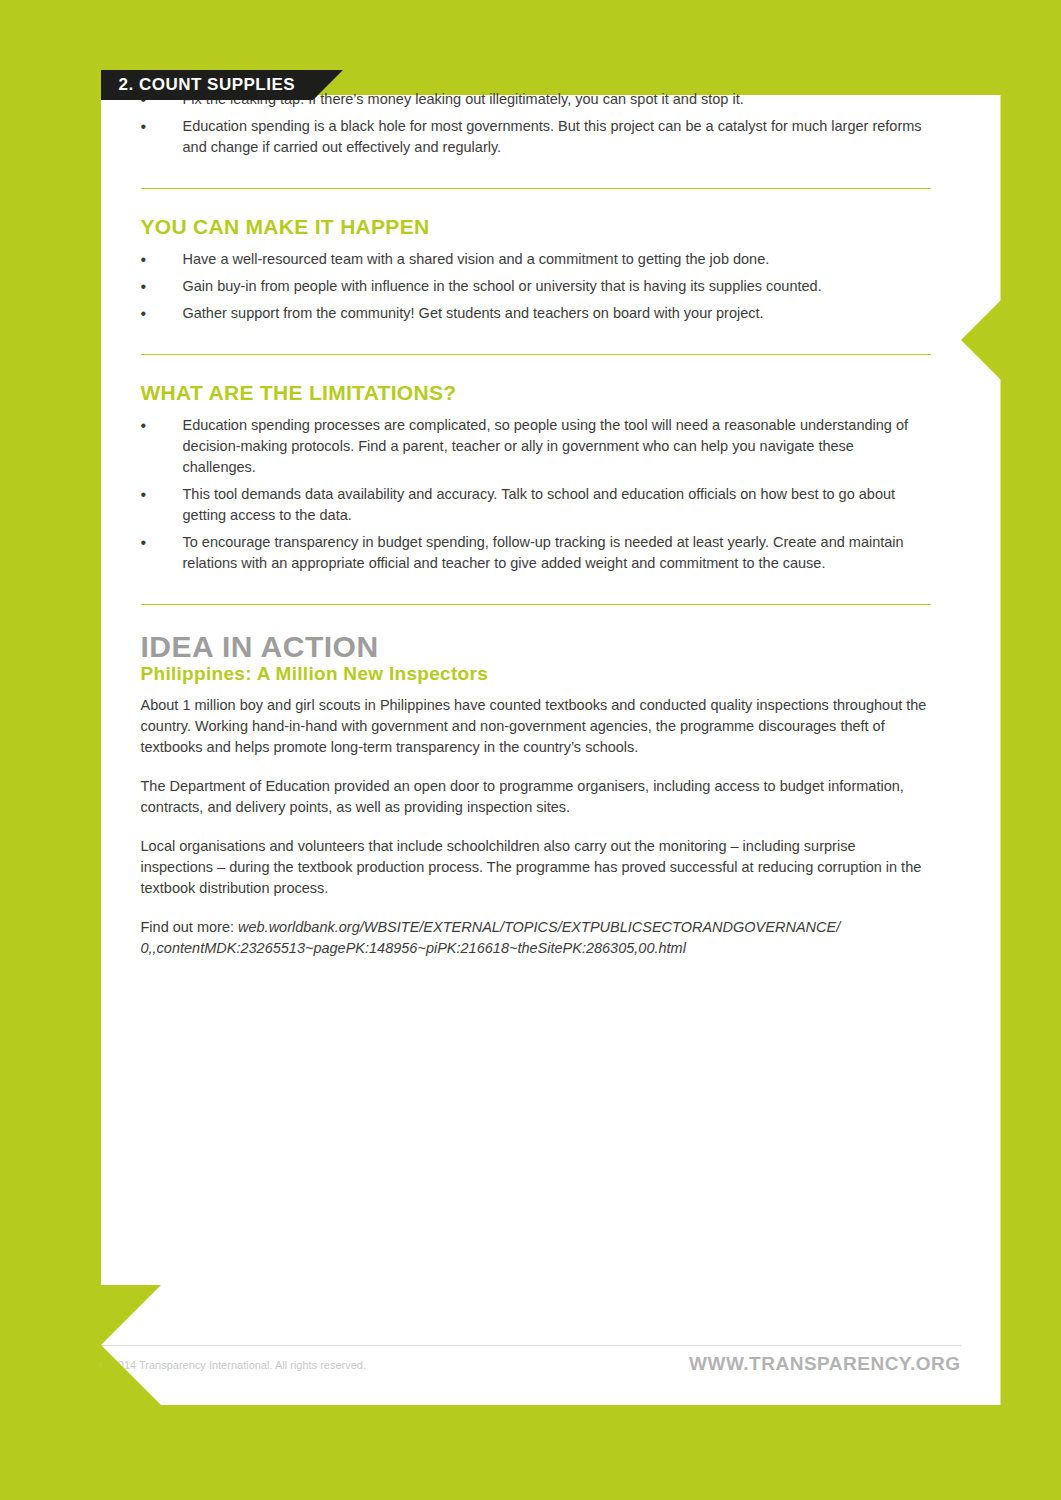2. COUNT SUPPLIES
WHY DO IT?
Fix the leaking tap. If there’s money leaking out illegitimately, you can spot it and stop it.
Education spending is a black hole for most governments. But this project can be a catalyst for much larger reforms and change if carried out effectively and regularly.
YOU CAN MAKE IT HAPPEN
Have a well-resourced team with a shared vision and a commitment to getting the job done.
Gain buy-in from people with influence in the school or university that is having its supplies counted.
Gather support from the community! Get students and teachers on board with your project.
WHAT ARE THE LIMITATIONS?
Education spending processes are complicated, so people using the tool will need a reasonable understanding of decision-making protocols. Find a parent, teacher or ally in government who can help you navigate these challenges.
This tool demands data availability and accuracy. Talk to school and education officials on how best to go about getting access to the data.
To encourage transparency in budget spending, follow-up tracking is needed at least yearly. Create and maintain relations with an appropriate official and teacher to give added weight and commitment to the cause.
IDEA IN ACTION
Philippines: A Million New Inspectors
About 1 million boy and girl scouts in Philippines have counted textbooks and conducted quality inspections throughout the country. Working hand-in-hand with government and non-government agencies, the programme discourages theft of textbooks and helps promote long-term transparency in the country’s schools.
The Department of Education provided an open door to programme organisers, including access to budget information, contracts, and delivery points, as well as providing inspection sites.
Local organisations and volunteers that include schoolchildren also carry out the monitoring – including surprise inspections – during the textbook production process. The programme has proved successful at reducing corruption in the textbook distribution process.
Find out more: web.worldbank.org/WBSITE/EXTERNAL/TOPICS/EXTPUBLICSECTORANDGOVERNANCE/
0,,contentMDK:23265513~pagePK:148956~piPK:216618~theSitePK:286305,00.html
© 2014 Transparency International. All rights reserved.
WWW.TRANSPARENCY.ORG